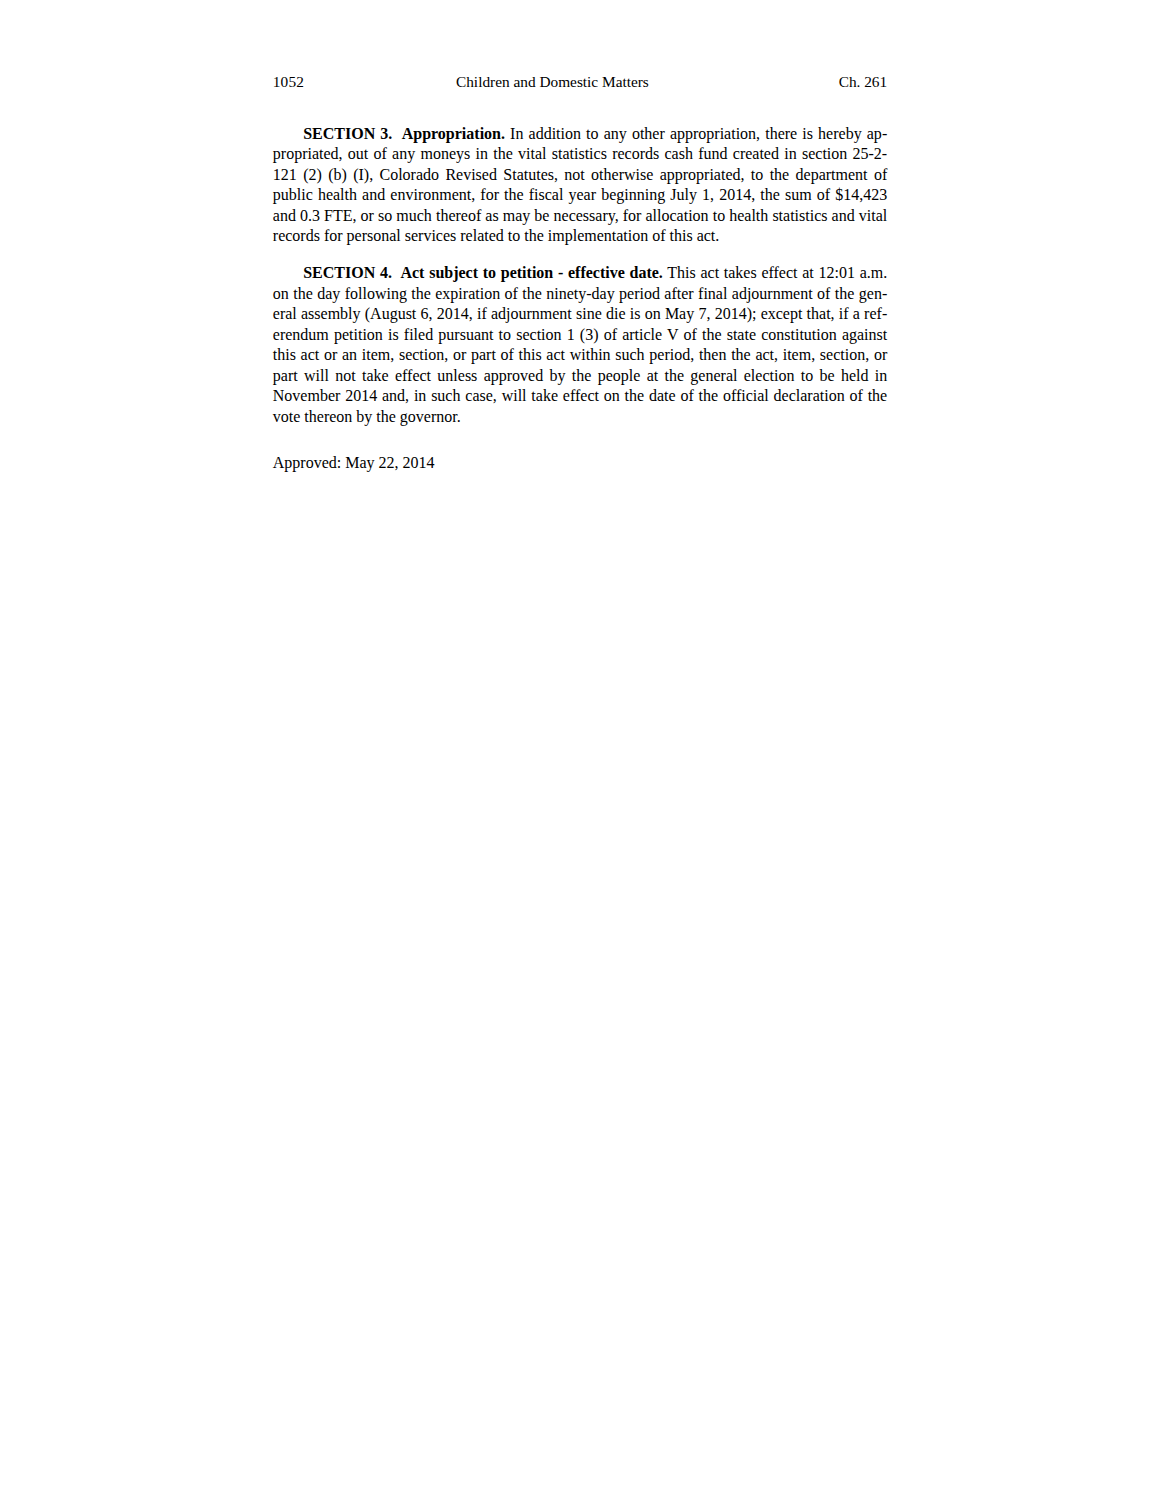1052 Children and Domestic Matters Ch. 261
SECTION 3. Appropriation. In addition to any other appropriation, there is hereby appropriated, out of any moneys in the vital statistics records cash fund created in section 25-2-121 (2) (b) (I), Colorado Revised Statutes, not otherwise appropriated, to the department of public health and environment, for the fiscal year beginning July 1, 2014, the sum of $14,423 and 0.3 FTE, or so much thereof as may be necessary, for allocation to health statistics and vital records for personal services related to the implementation of this act.
SECTION 4. Act subject to petition - effective date. This act takes effect at 12:01 a.m. on the day following the expiration of the ninety-day period after final adjournment of the general assembly (August 6, 2014, if adjournment sine die is on May 7, 2014); except that, if a referendum petition is filed pursuant to section 1 (3) of article V of the state constitution against this act or an item, section, or part of this act within such period, then the act, item, section, or part will not take effect unless approved by the people at the general election to be held in November 2014 and, in such case, will take effect on the date of the official declaration of the vote thereon by the governor.
Approved: May 22, 2014